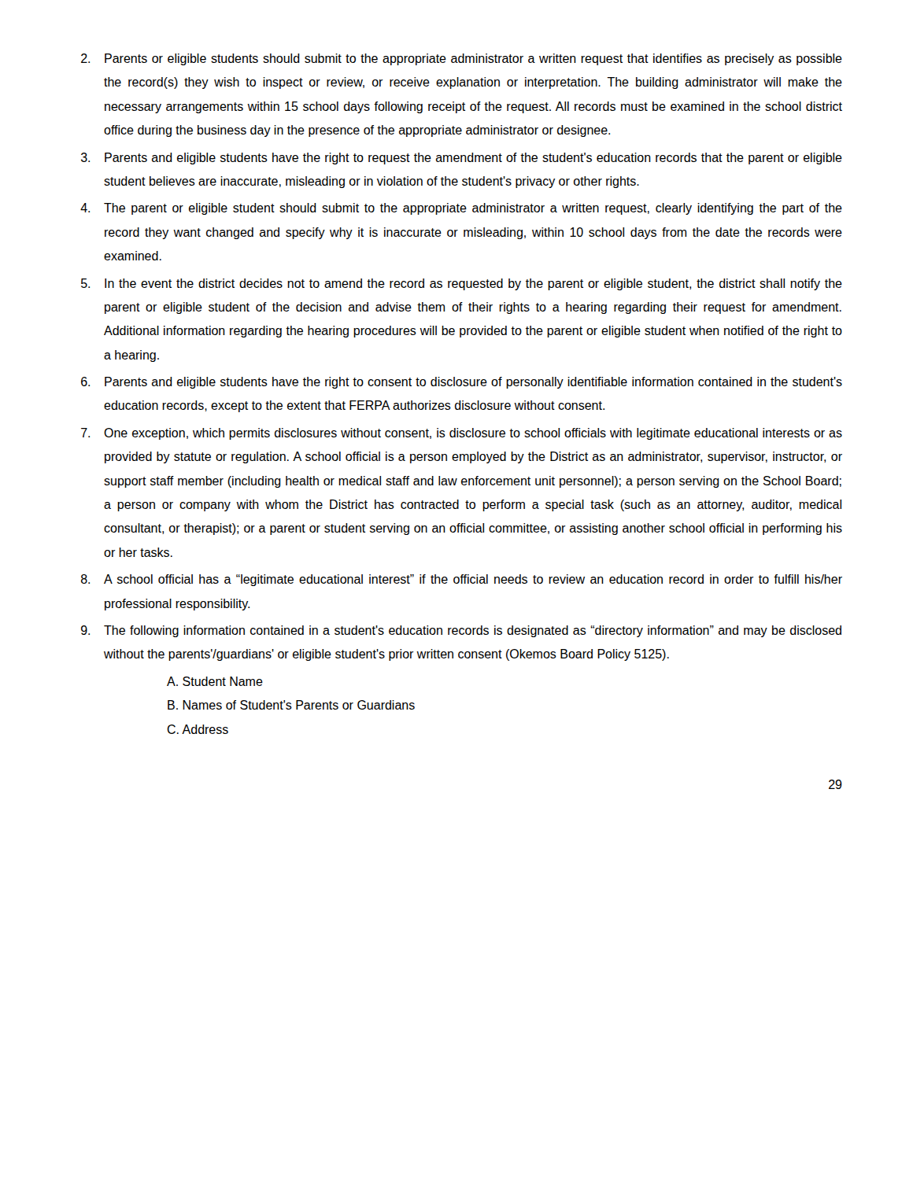Parents or eligible students should submit to the appropriate administrator a written request that identifies as precisely as possible the record(s) they wish to inspect or review, or receive explanation or interpretation. The building administrator will make the necessary arrangements within 15 school days following receipt of the request. All records must be examined in the school district office during the business day in the presence of the appropriate administrator or designee.
Parents and eligible students have the right to request the amendment of the student's education records that the parent or eligible student believes are inaccurate, misleading or in violation of the student's privacy or other rights.
The parent or eligible student should submit to the appropriate administrator a written request, clearly identifying the part of the record they want changed and specify why it is inaccurate or misleading, within 10 school days from the date the records were examined.
In the event the district decides not to amend the record as requested by the parent or eligible student, the district shall notify the parent or eligible student of the decision and advise them of their rights to a hearing regarding their request for amendment. Additional information regarding the hearing procedures will be provided to the parent or eligible student when notified of the right to a hearing.
Parents and eligible students have the right to consent to disclosure of personally identifiable information contained in the student's education records, except to the extent that FERPA authorizes disclosure without consent.
One exception, which permits disclosures without consent, is disclosure to school officials with legitimate educational interests or as provided by statute or regulation. A school official is a person employed by the District as an administrator, supervisor, instructor, or support staff member (including health or medical staff and law enforcement unit personnel); a person serving on the School Board; a person or company with whom the District has contracted to perform a special task (such as an attorney, auditor, medical consultant, or therapist); or a parent or student serving on an official committee, or assisting another school official in performing his or her tasks.
A school official has a “legitimate educational interest” if the official needs to review an education record in order to fulfill his/her professional responsibility.
The following information contained in a student's education records is designated as “directory information” and may be disclosed without the parents'/guardians' or eligible student's prior written consent (Okemos Board Policy 5125).
A. Student Name
B. Names of Student's Parents or Guardians
C. Address
29